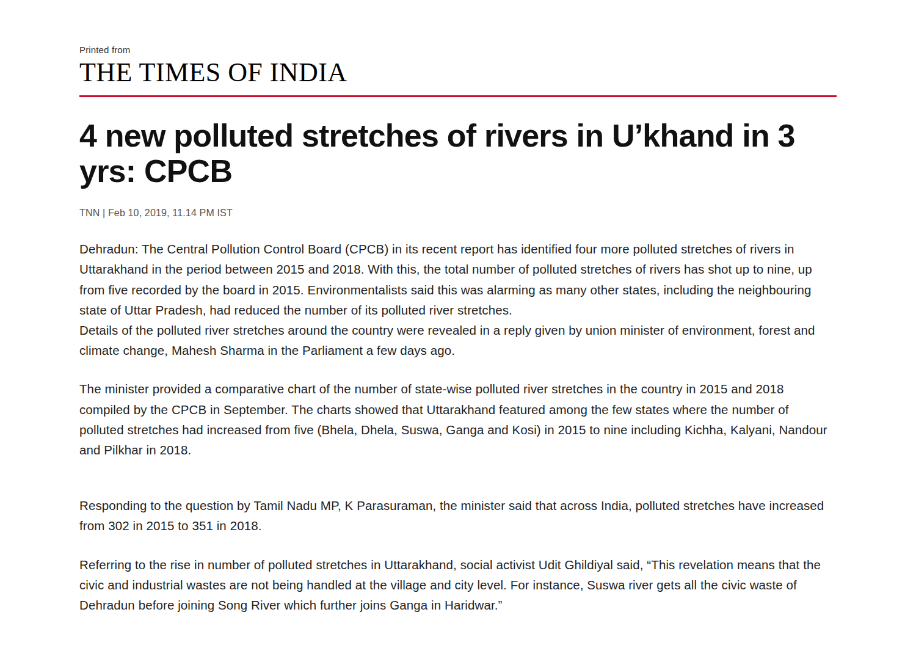Printed from
THE TIMES OF INDIA
4 new polluted stretches of rivers in U’khand in 3 yrs: CPCB
TNN | Feb 10, 2019, 11.14 PM IST
Dehradun: The Central Pollution Control Board (CPCB) in its recent report has identified four more polluted stretches of rivers in Uttarakhand in the period between 2015 and 2018. With this, the total number of polluted stretches of rivers has shot up to nine, up from five recorded by the board in 2015. Environmentalists said this was alarming as many other states, including the neighbouring state of Uttar Pradesh, had reduced the number of its polluted river stretches.
Details of the polluted river stretches around the country were revealed in a reply given by union minister of environment, forest and climate change, Mahesh Sharma in the Parliament a few days ago.
The minister provided a comparative chart of the number of state-wise polluted river stretches in the country in 2015 and 2018 compiled by the CPCB in September. The charts showed that Uttarakhand featured among the few states where the number of polluted stretches had increased from five (Bhela, Dhela, Suswa, Ganga and Kosi) in 2015 to nine including Kichha, Kalyani, Nandour and Pilkhar in 2018.
Responding to the question by Tamil Nadu MP, K Parasuraman, the minister said that across India, polluted stretches have increased from 302 in 2015 to 351 in 2018.
Referring to the rise in number of polluted stretches in Uttarakhand, social activist Udit Ghildiyal said, “This revelation means that the civic and industrial wastes are not being handled at the village and city level. For instance, Suswa river gets all the civic waste of Dehradun before joining Song River which further joins Ganga in Haridwar.”